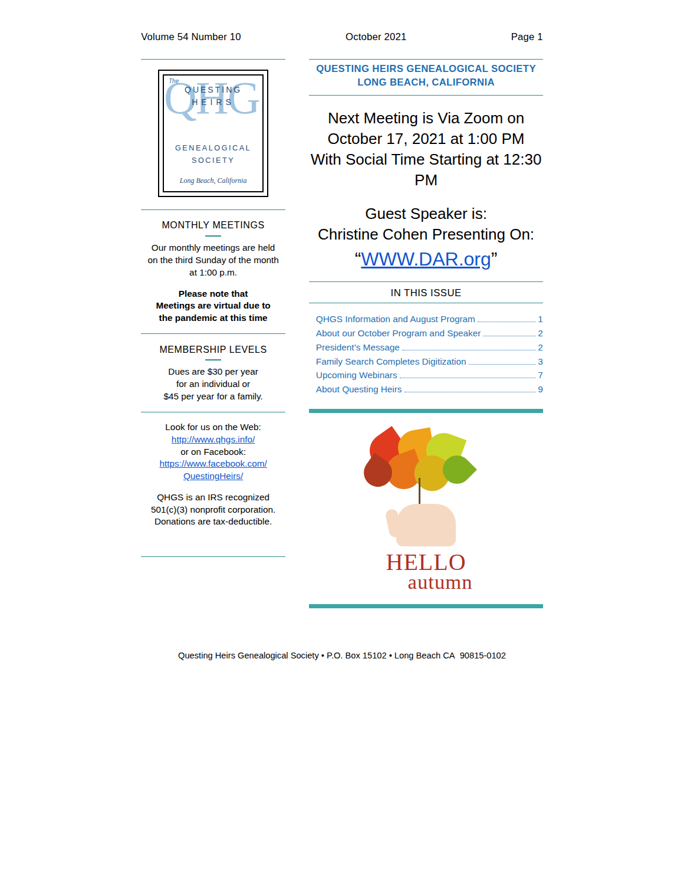Volume 54 Number 10
October 2021
Page 1
The
QHGS
QUESTING
HEIRS
GENEALOGICAL
SOCIETY
Long Beach, California
MONTHLY MEETINGS
Our monthly meetings are held
on the third Sunday of the month
at 1:00 p.m.
Please note that
Meetings are virtual due to
the pandemic at this time
MEMBERSHIP LEVELS
Dues are $30 per year
for an individual or
$45 per year for a family.
Look for us on the Web:
http://www.qhgs.info/
or on Facebook:
https://www.facebook.com/
QuestingHeirs/
QHGS is an IRS recognized
501(c)(3) nonprofit corporation.
Donations are tax-deductible.
QUESTING HEIRS GENEALOGICAL SOCIETY
LONG BEACH, CALIFORNIA
Next Meeting is Via Zoom on
October 17, 2021 at 1:00 PM
With Social Time Starting at 12:30 PM
Guest Speaker is:
Christine Cohen Presenting On:
“WWW.DAR.org”
IN THIS ISSUE
QHGS Information and August Program 1
About our October Program and Speaker 2
President’s Message 2
Family Search Completes Digitization 3
Upcoming Webinars 7
About Questing Heirs 9
HELLOautumn
Questing Heirs Genealogical Society • P.O. Box 15102 • Long Beach CA 90815-0102